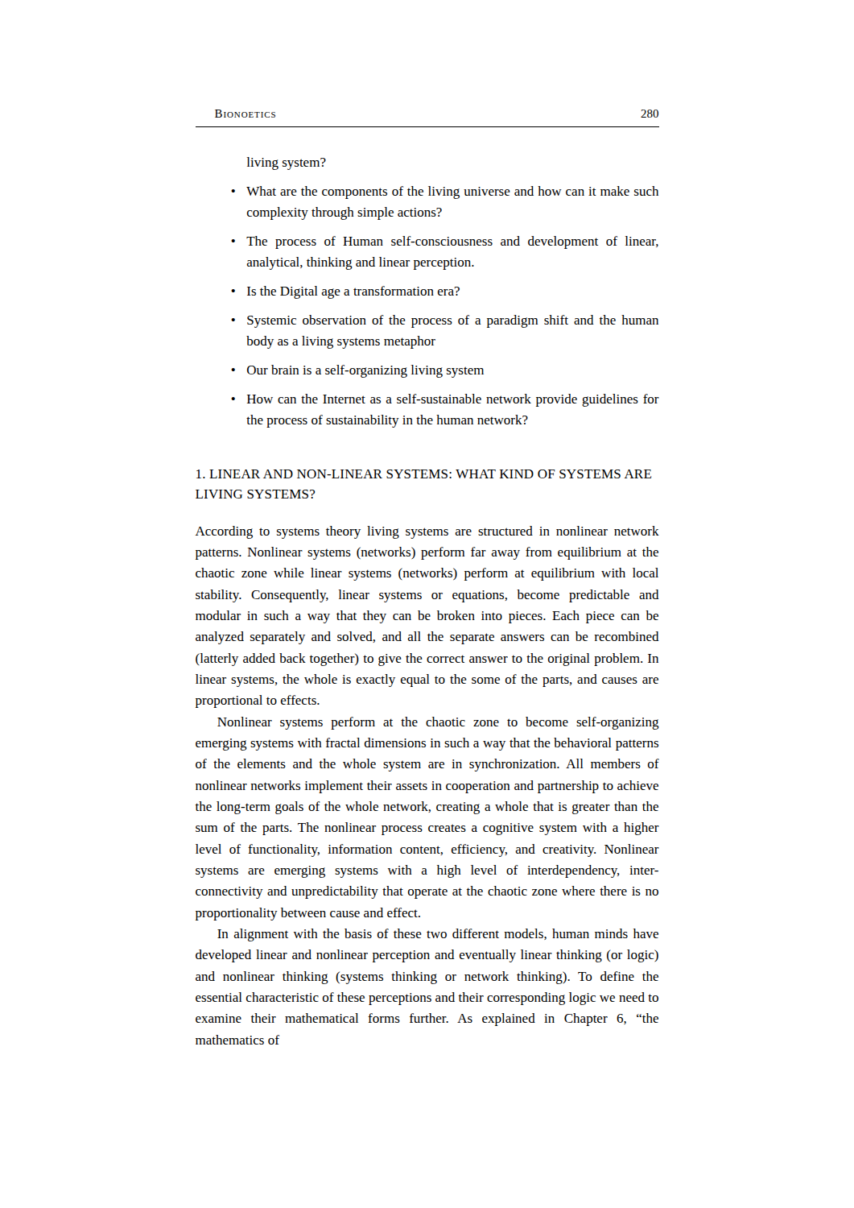Bionoetics 280
living system?
What are the components of the living universe and how can it make such complexity through simple actions?
The process of Human self-consciousness and development of linear, analytical, thinking and linear perception.
Is the Digital age a transformation era?
Systemic observation of the process of a paradigm shift and the human body as a living systems metaphor
Our brain is a self-organizing living system
How can the Internet as a self-sustainable network provide guidelines for the process of sustainability in the human network?
1. Linear and Non-Linear Systems: What Kind of Systems are Living Systems?
According to systems theory living systems are structured in nonlinear network patterns. Nonlinear systems (networks) perform far away from equilibrium at the chaotic zone while linear systems (networks) perform at equilibrium with local stability. Consequently, linear systems or equations, become predictable and modular in such a way that they can be broken into pieces. Each piece can be analyzed separately and solved, and all the separate answers can be recombined (latterly added back together) to give the correct answer to the original problem. In linear systems, the whole is exactly equal to the some of the parts, and causes are proportional to effects.
Nonlinear systems perform at the chaotic zone to become self-organizing emerging systems with fractal dimensions in such a way that the behavioral patterns of the elements and the whole system are in synchronization. All members of nonlinear networks implement their assets in cooperation and partnership to achieve the long-term goals of the whole network, creating a whole that is greater than the sum of the parts. The nonlinear process creates a cognitive system with a higher level of functionality, information content, efficiency, and creativity. Nonlinear systems are emerging systems with a high level of interdependency, inter-connectivity and unpredictability that operate at the chaotic zone where there is no proportionality between cause and effect.
In alignment with the basis of these two different models, human minds have developed linear and nonlinear perception and eventually linear thinking (or logic) and nonlinear thinking (systems thinking or network thinking). To define the essential characteristic of these perceptions and their corresponding logic we need to examine their mathematical forms further. As explained in Chapter 6, “the mathematics of